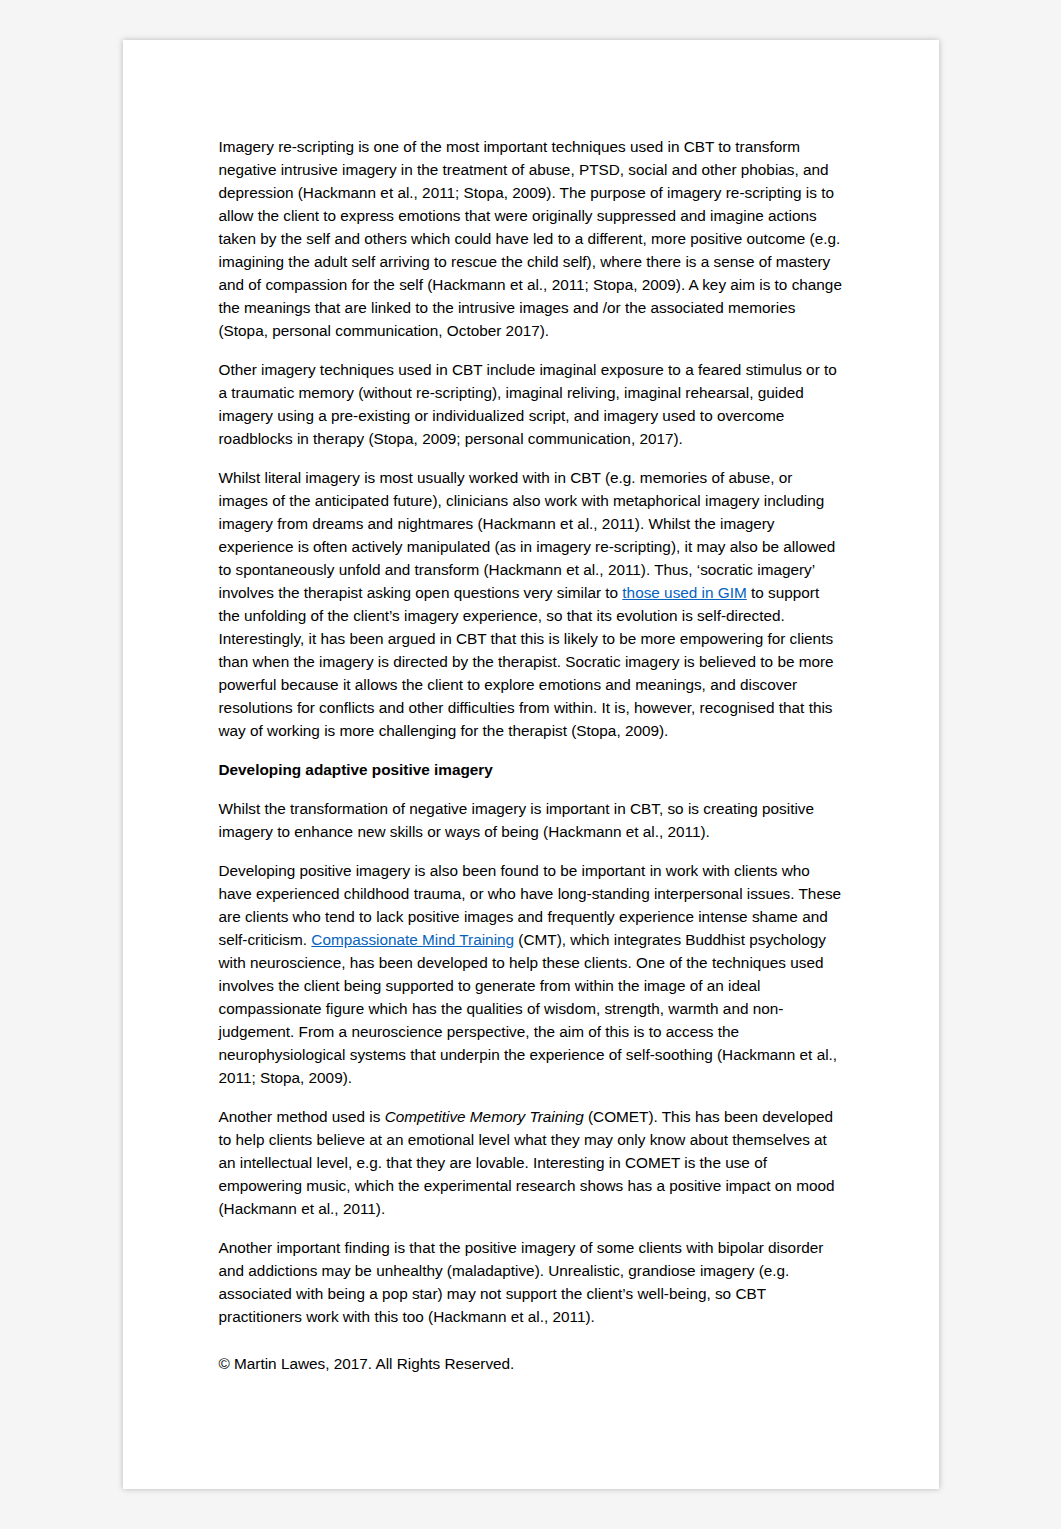Imagery re-scripting is one of the most important techniques used in CBT to transform negative intrusive imagery in the treatment of abuse, PTSD, social and other phobias, and depression (Hackmann et al., 2011; Stopa, 2009). The purpose of imagery re-scripting is to allow the client to express emotions that were originally suppressed and imagine actions taken by the self and others which could have led to a different, more positive outcome (e.g. imagining the adult self arriving to rescue the child self), where there is a sense of mastery and of compassion for the self (Hackmann et al., 2011; Stopa, 2009). A key aim is to change the meanings that are linked to the intrusive images and /or the associated memories (Stopa, personal communication, October 2017).
Other imagery techniques used in CBT include imaginal exposure to a feared stimulus or to a traumatic memory (without re-scripting), imaginal reliving, imaginal rehearsal, guided imagery using a pre-existing or individualized script, and imagery used to overcome roadblocks in therapy (Stopa, 2009; personal communication, 2017).
Whilst literal imagery is most usually worked with in CBT (e.g. memories of abuse, or images of the anticipated future), clinicians also work with metaphorical imagery including imagery from dreams and nightmares (Hackmann et al., 2011). Whilst the imagery experience is often actively manipulated (as in imagery re-scripting), it may also be allowed to spontaneously unfold and transform (Hackmann et al., 2011). Thus, ‘socratic imagery’ involves the therapist asking open questions very similar to those used in GIM to support the unfolding of the client’s imagery experience, so that its evolution is self-directed. Interestingly, it has been argued in CBT that this is likely to be more empowering for clients than when the imagery is directed by the therapist. Socratic imagery is believed to be more powerful because it allows the client to explore emotions and meanings, and discover resolutions for conflicts and other difficulties from within. It is, however, recognised that this way of working is more challenging for the therapist (Stopa, 2009).
Developing adaptive positive imagery
Whilst the transformation of negative imagery is important in CBT, so is creating positive imagery to enhance new skills or ways of being (Hackmann et al., 2011).
Developing positive imagery is also been found to be important in work with clients who have experienced childhood trauma, or who have long-standing interpersonal issues. These are clients who tend to lack positive images and frequently experience intense shame and self-criticism. Compassionate Mind Training (CMT), which integrates Buddhist psychology with neuroscience, has been developed to help these clients. One of the techniques used involves the client being supported to generate from within the image of an ideal compassionate figure which has the qualities of wisdom, strength, warmth and non-judgement. From a neuroscience perspective, the aim of this is to access the neurophysiological systems that underpin the experience of self-soothing (Hackmann et al., 2011; Stopa, 2009).
Another method used is Competitive Memory Training (COMET). This has been developed to help clients believe at an emotional level what they may only know about themselves at an intellectual level, e.g. that they are lovable. Interesting in COMET is the use of empowering music, which the experimental research shows has a positive impact on mood (Hackmann et al., 2011).
Another important finding is that the positive imagery of some clients with bipolar disorder and addictions may be unhealthy (maladaptive). Unrealistic, grandiose imagery (e.g. associated with being a pop star) may not support the client’s well-being, so CBT practitioners work with this too (Hackmann et al., 2011).
© Martin Lawes, 2017. All Rights Reserved.